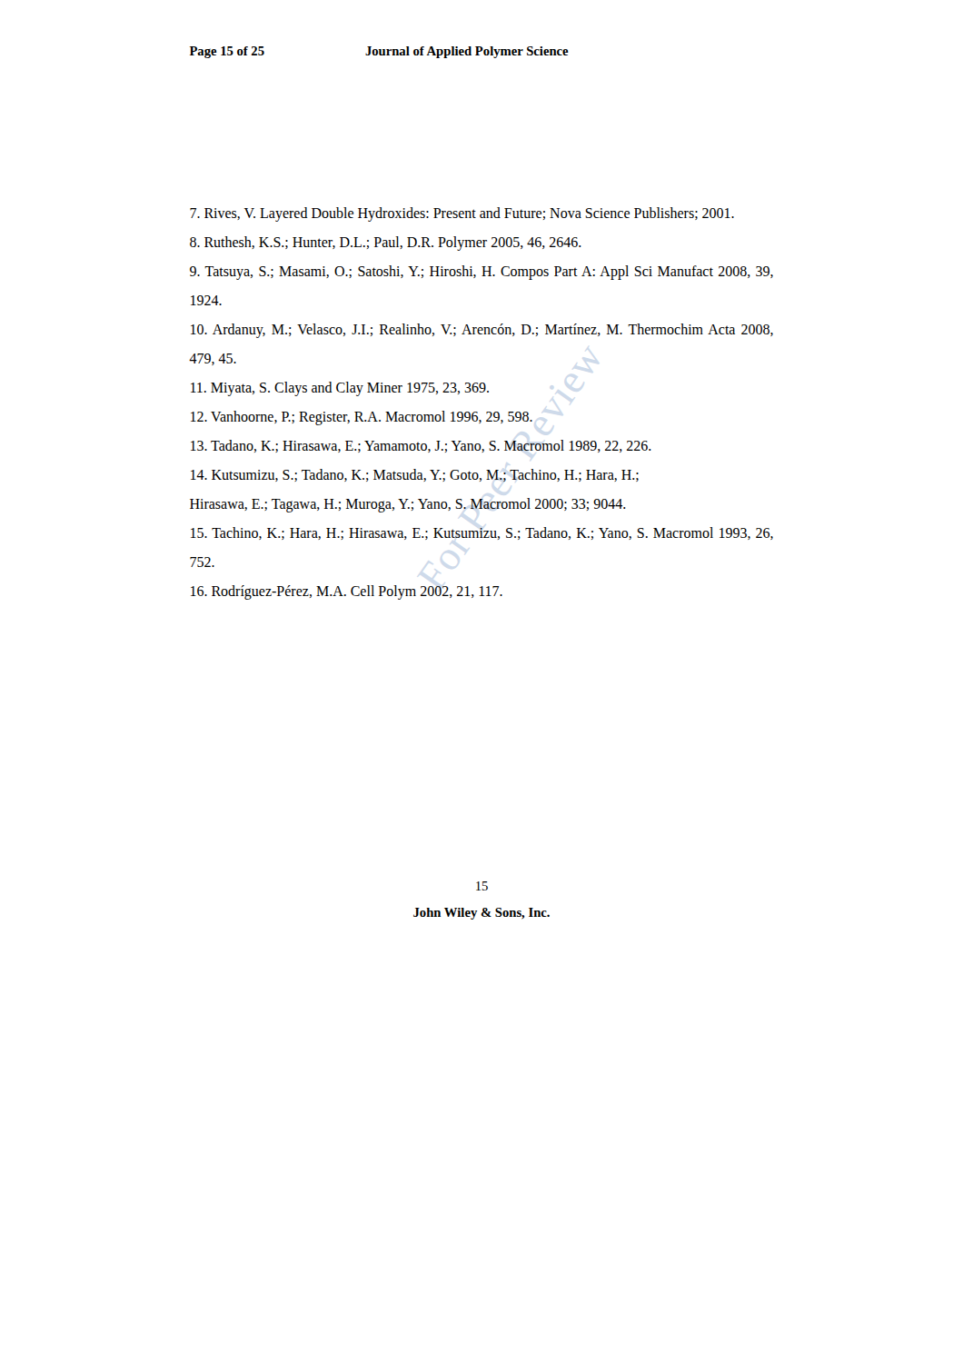Page 15 of 25
Journal of Applied Polymer Science
For Peer Review
7. Rives, V. Layered Double Hydroxides: Present and Future; Nova Science Publishers; 2001.
8. Ruthesh, K.S.; Hunter, D.L.; Paul, D.R. Polymer 2005, 46, 2646.
9. Tatsuya, S.; Masami, O.; Satoshi, Y.; Hiroshi, H. Compos Part A: Appl Sci Manufact 2008, 39, 1924.
10. Ardanuy, M.; Velasco, J.I.; Realinho, V.; Arencón, D.; Martínez, M. Thermochim Acta 2008, 479, 45.
11. Miyata, S. Clays and Clay Miner 1975, 23, 369.
12. Vanhoorne, P.; Register, R.A. Macromol 1996, 29, 598.
13. Tadano, K.; Hirasawa, E.; Yamamoto, J.; Yano, S. Macromol 1989, 22, 226.
14. Kutsumizu, S.; Tadano, K.; Matsuda, Y.; Goto, M.; Tachino, H.; Hara, H.;
Hirasawa, E.; Tagawa, H.; Muroga, Y.; Yano, S. Macromol 2000; 33; 9044.
15. Tachino, K.; Hara, H.; Hirasawa, E.; Kutsumizu, S.; Tadano, K.; Yano, S. Macromol 1993, 26, 752.
16. Rodríguez-Pérez, M.A. Cell Polym 2002, 21, 117.
15
John Wiley & Sons, Inc.